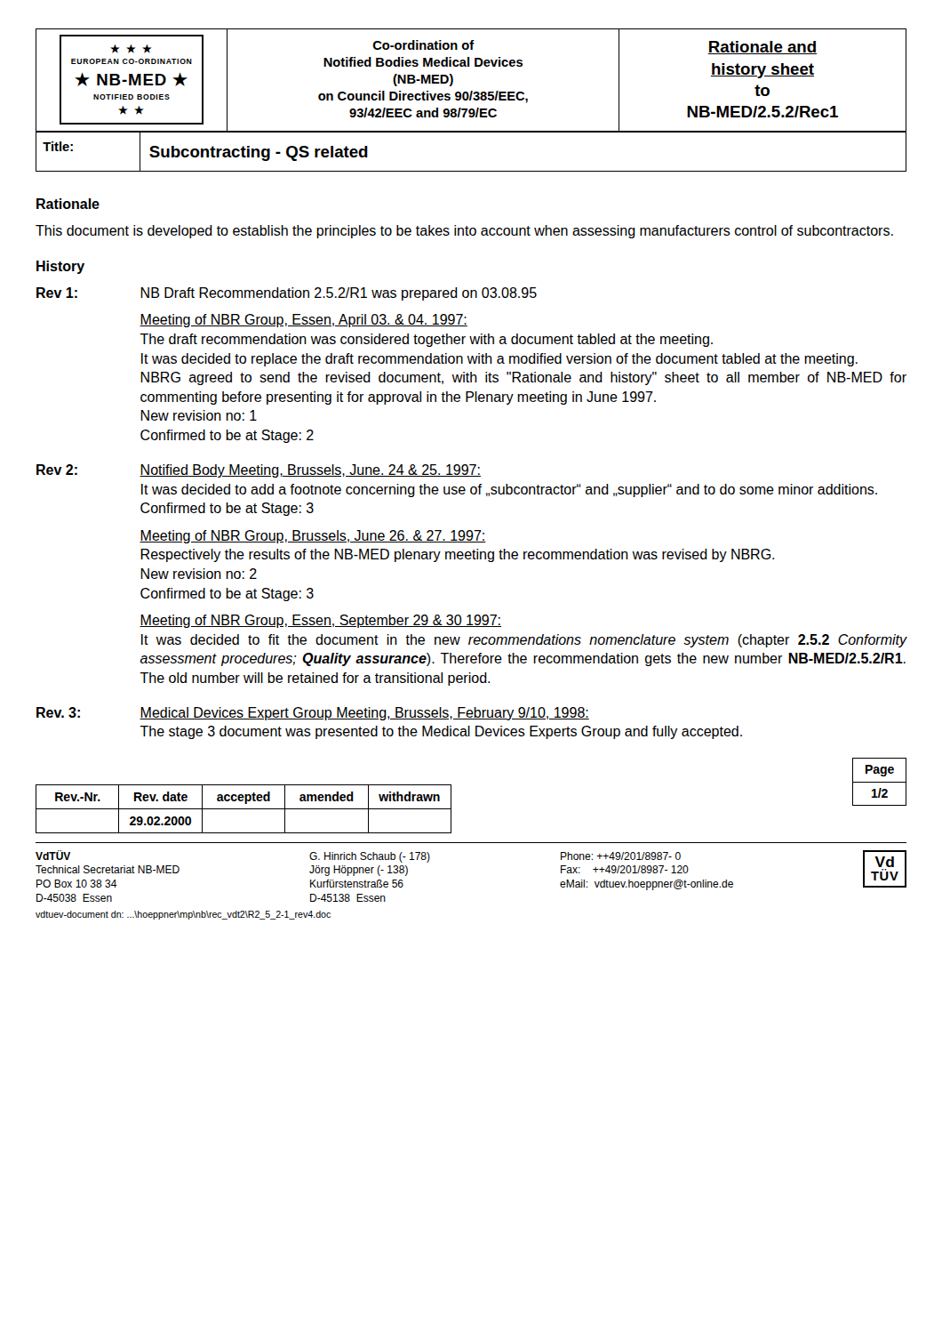| ★ ★ ★ European Co-ordination ★ NB-MED ★ Notified Bodies ★ ★ | Co-ordination of Notified Bodies Medical Devices (NB-MED) on Council Directives 90/385/EEC, 93/42/EEC and 98/79/EC | Rationale and history sheet to NB-MED/2.5.2/Rec1 |
| Title: | Subcontracting - QS related |
Rationale
This document is developed to establish the principles to be takes into account when assessing manufacturers control of subcontractors.
History
| Rev 1: | NB Draft Recommendation 2.5.2/R1 was prepared on 03.08.95 Meeting of NBR Group, Essen, April 03. & 04. 1997: The draft recommendation was considered together with a document tabled at the meeting. It was decided to replace the draft recommendation with a modified version of the document tabled at the meeting. NBRG agreed to send the revised document, with its "Rationale and history" sheet to all member of NB-MED for commenting before presenting it for approval in the Plenary meeting in June 1997. New revision no: 1 Confirmed to be at Stage: 2 |
| Rev 2: | Notified Body Meeting, Brussels, June. 24 & 25. 1997: It was decided to add a footnote concerning the use of „subcontractor“ and „supplier“ and to do some minor additions. Confirmed to be at Stage: 3 Meeting of NBR Group, Brussels, June 26. & 27. 1997: Respectively the results of the NB-MED plenary meeting the recommendation was revised by NBRG. New revision no: 2 Confirmed to be at Stage: 3 Meeting of NBR Group, Essen, September 29 & 30 1997: It was decided to fit the document in the new recommendations nomenclature system (chapter 2.5.2 Conformity assessment procedures; Quality assurance ). Therefore the recommendation gets the new number NB-MED/2.5.2/R1 . The old number will be retained for a transitional period. |
| Rev. 3: | Medical Devices Expert Group Meeting, Brussels, February 9/10, 1998: The stage 3 document was presented to the Medical Devices Experts Group and fully accepted. |
| Rev.-Nr. | Rev. date | accepted | amended | withdrawn |
| --- | --- | --- | --- | --- |
| | 29.02.2000 | | | |
| Page |
| --- |
| 1/2 |
VdTÜV
Technical Secretariat NB-MED
PO Box 10 38 34
D-45038 Essen
G. Hinrich Schaub (- 178)
Jörg Höppner (- 138)
Kurfürstenstraße 56
D-45138 Essen
Phone: ++49/201/8987- 0
Fax: ++49/201/8987- 120
eMail: vdtuev.hoeppner@t-online.de
Vd TÜV
vdtuev-document dn: ...\hoeppner\mp\nb\rec_vdt2\R2_5_2-1_rev4.doc